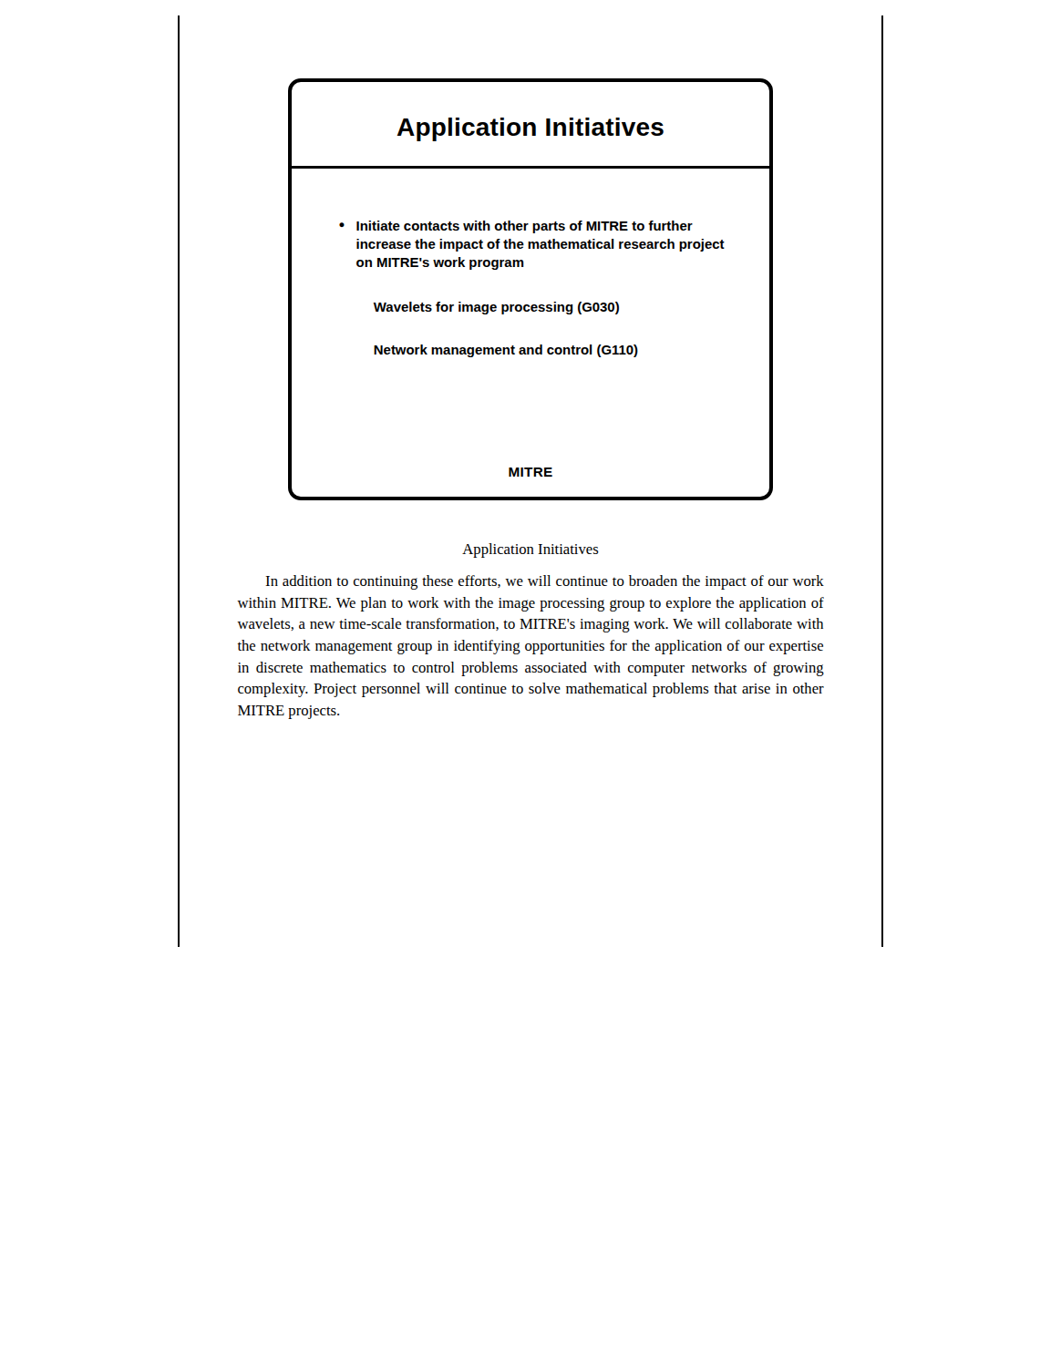Application Initiatives
Initiate contacts with other parts of MITRE to further increase the impact of the mathematical research project on MITRE's work program
Wavelets for image processing (G030)
Network management and control (G110)
MITRE
Application Initiatives
In addition to continuing these efforts, we will continue to broaden the impact of our work within MITRE. We plan to work with the image processing group to explore the application of wavelets, a new time-scale transformation, to MITRE's imaging work. We will collaborate with the network management group in identifying opportunities for the application of our expertise in discrete mathematics to control problems associated with computer networks of growing complexity. Project personnel will continue to solve mathematical problems that arise in other MITRE projects.